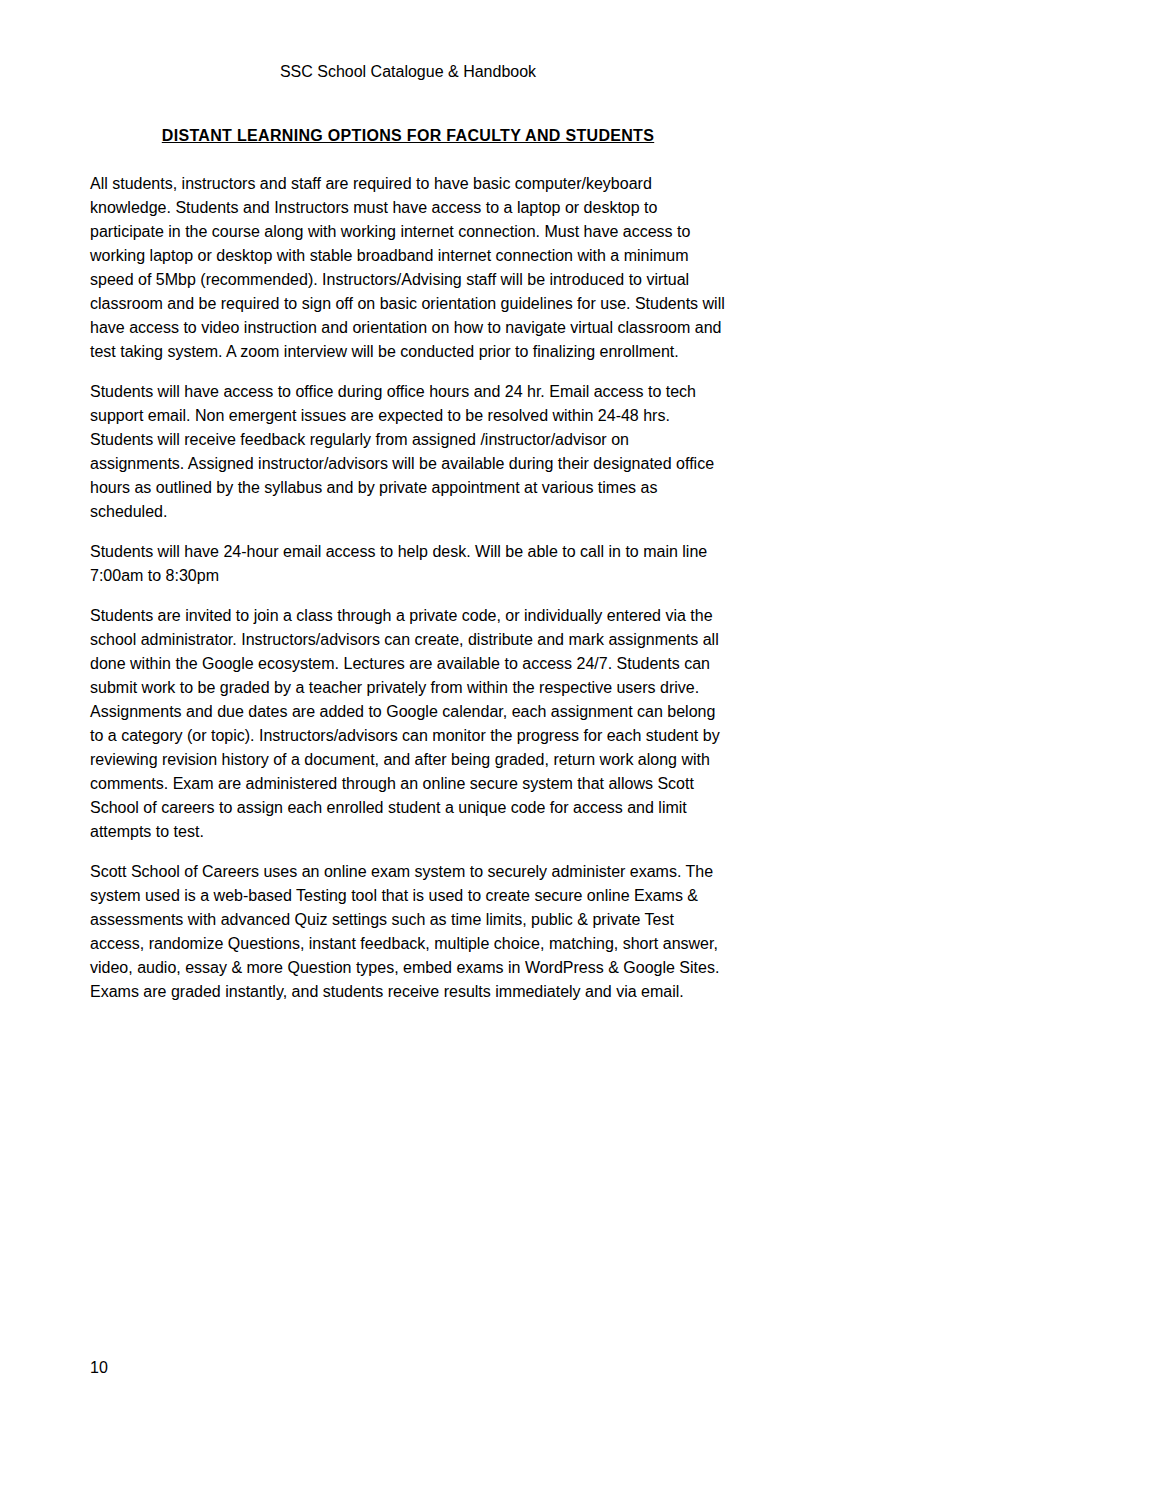SSC School Catalogue & Handbook
DISTANT LEARNING OPTIONS FOR FACULTY AND STUDENTS
All students, instructors and staff are required to have basic computer/keyboard knowledge. Students and Instructors must have access to a laptop or desktop to participate in the course along with working internet connection. Must have access to working laptop or desktop with stable broadband internet connection with a minimum speed of 5Mbp (recommended). Instructors/Advising staff will be introduced to virtual classroom and be required to sign off on basic orientation guidelines for use. Students will have access to video instruction and orientation on how to navigate virtual classroom and test taking system. A zoom interview will be conducted prior to finalizing enrollment.
Students will have access to office during office hours and 24 hr. Email access to tech support email. Non emergent issues are expected to be resolved within 24-48 hrs. Students will receive feedback regularly from assigned /instructor/advisor on assignments. Assigned instructor/advisors will be available during their designated office hours as outlined by the syllabus and by private appointment at various times as scheduled.
Students will have 24-hour email access to help desk. Will be able to call in to main line 7:00am to 8:30pm
Students are invited to join a class through a private code, or individually entered via the school administrator. Instructors/advisors can create, distribute and mark assignments all done within the Google ecosystem. Lectures are available to access 24/7. Students can submit work to be graded by a teacher privately from within the respective users drive. Assignments and due dates are added to Google calendar, each assignment can belong to a category (or topic). Instructors/advisors can monitor the progress for each student by reviewing revision history of a document, and after being graded, return work along with comments. Exam are administered through an online secure system that allows Scott School of careers to assign each enrolled student a unique code for access and limit attempts to test.
Scott School of Careers uses an online exam system to securely administer exams. The system used is a web-based Testing tool that is used to create secure online Exams & assessments with advanced Quiz settings such as time limits, public & private Test access, randomize Questions, instant feedback, multiple choice, matching, short answer, video, audio, essay & more Question types, embed exams in WordPress & Google Sites. Exams are graded instantly, and students receive results immediately and via email.
10